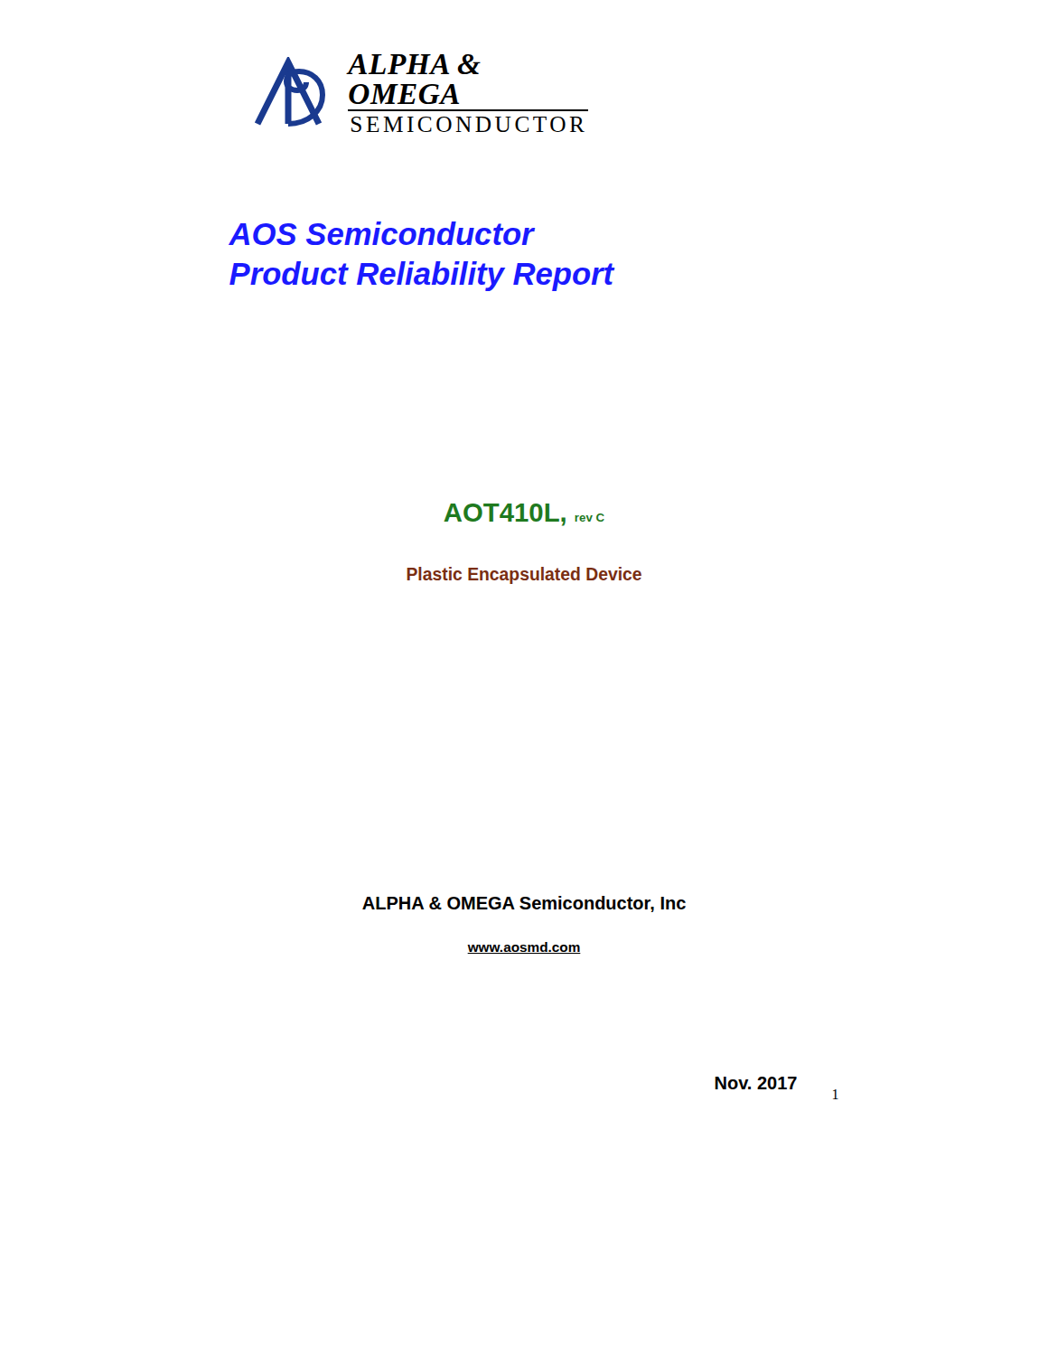| | ALPHA & OMEGA SEMICONDUCTOR |
AOS Semiconductor
Product Reliability Report
AOT410L, rev C
Plastic Encapsulated Device
ALPHA & OMEGA Semiconductor, Inc
www.aosmd.com
Nov. 2017
1